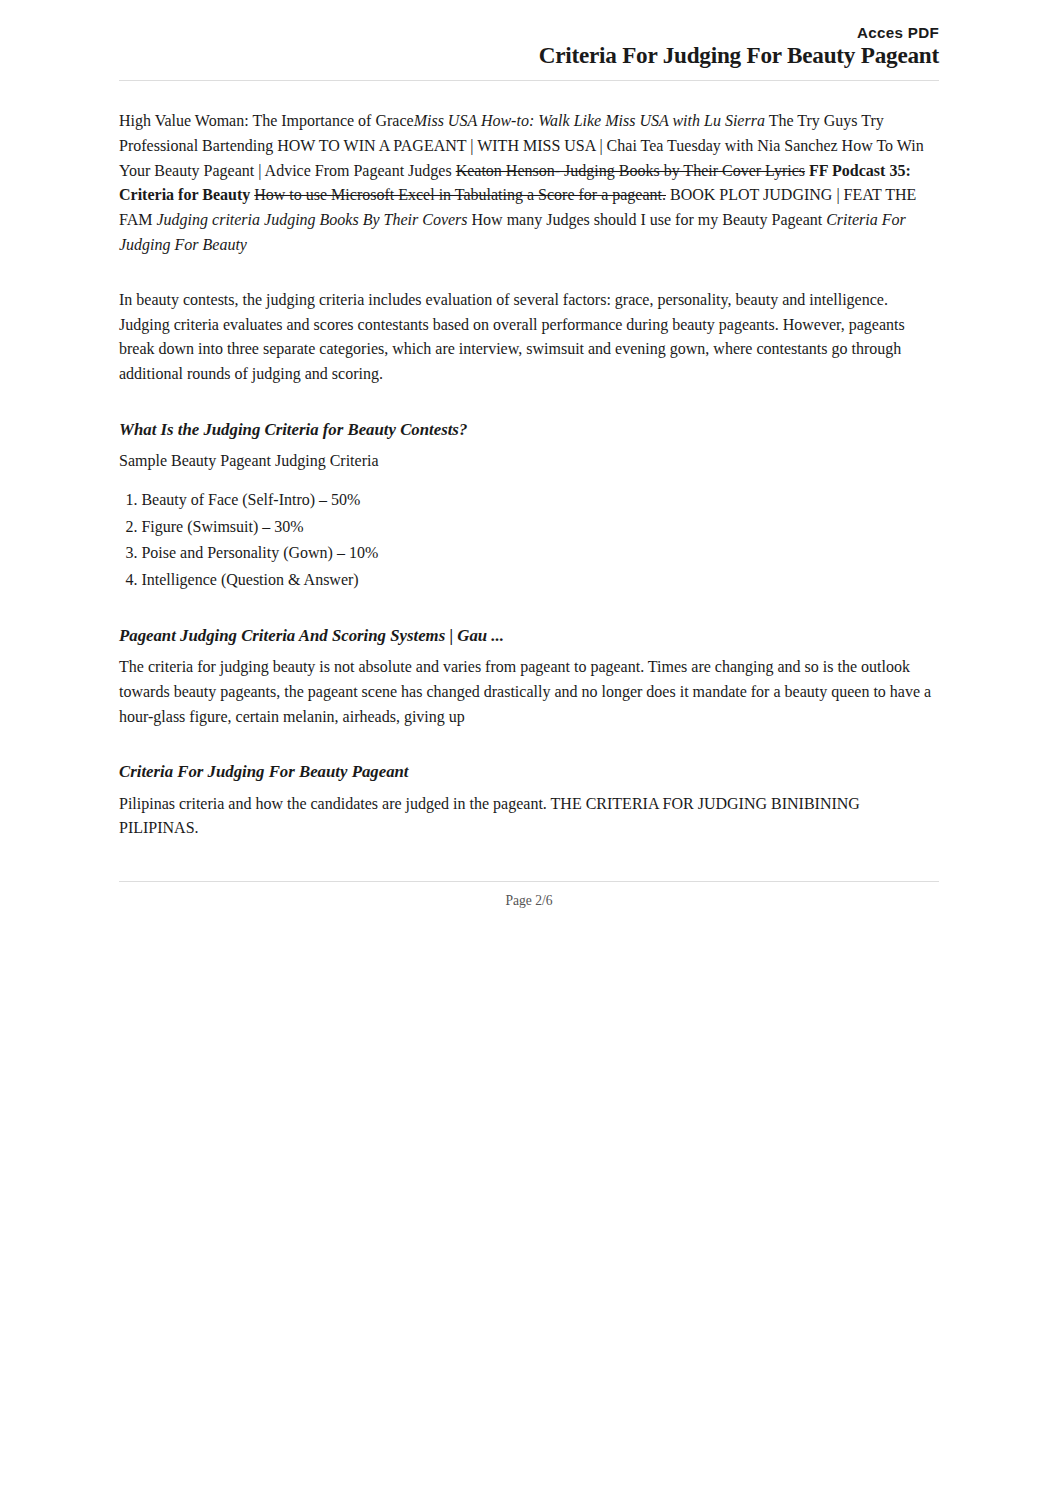Acces PDF Criteria For Judging For Beauty Pageant
High Value Woman: The Importance of GraceMiss USA How-to: Walk Like Miss USA with Lu Sierra The Try Guys Try Professional Bartending HOW TO WIN A PAGEANT | WITH MISS USA | Chai Tea Tuesday with Nia Sanchez How To Win Your Beauty Pageant | Advice From Pageant Judges Keaton Henson- Judging Books by Their Cover Lyrics FF Podcast 35: Criteria for Beauty How to use Microsoft Excel in Tabulating a Score for a pageant. BOOK PLOT JUDGING | FEAT THE FAM Judging criteria Judging Books By Their Covers How many Judges should I use for my Beauty Pageant Criteria For Judging For Beauty
In beauty contests, the judging criteria includes evaluation of several factors: grace, personality, beauty and intelligence. Judging criteria evaluates and scores contestants based on overall performance during beauty pageants. However, pageants break down into three separate categories, which are interview, swimsuit and evening gown, where contestants go through additional rounds of judging and scoring.
What Is the Judging Criteria for Beauty Contests?
Sample Beauty Pageant Judging Criteria
Beauty of Face (Self-Intro) – 50%
Figure (Swimsuit) – 30%
Poise and Personality (Gown) – 10%
Intelligence (Question & Answer)
Pageant Judging Criteria And Scoring Systems | Gau ...
The criteria for judging beauty is not absolute and varies from pageant to pageant. Times are changing and so is the outlook towards beauty pageants, the pageant scene has changed drastically and no longer does it mandate for a beauty queen to have a hour-glass figure, certain melanin, airheads, giving up
Criteria For Judging For Beauty Pageant
Pilipinas criteria and how the candidates are judged in the pageant. THE CRITERIA FOR JUDGING BINIBINING PILIPINAS.
Page 2/6